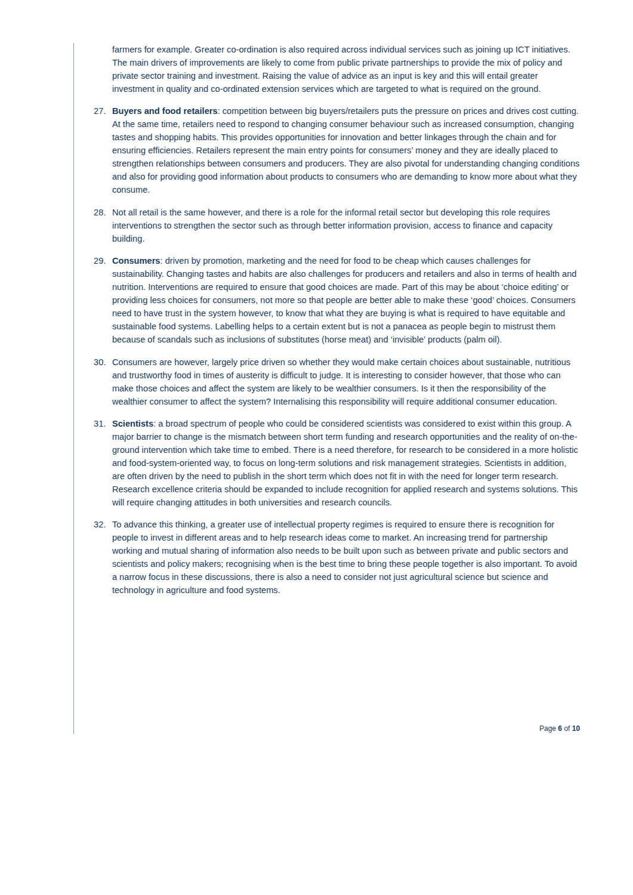farmers for example. Greater co-ordination is also required across individual services such as joining up ICT initiatives. The main drivers of improvements are likely to come from public private partnerships to provide the mix of policy and private sector training and investment. Raising the value of advice as an input is key and this will entail greater investment in quality and co-ordinated extension services which are targeted to what is required on the ground.
Buyers and food retailers: competition between big buyers/retailers puts the pressure on prices and drives cost cutting. At the same time, retailers need to respond to changing consumer behaviour such as increased consumption, changing tastes and shopping habits. This provides opportunities for innovation and better linkages through the chain and for ensuring efficiencies. Retailers represent the main entry points for consumers’ money and they are ideally placed to strengthen relationships between consumers and producers. They are also pivotal for understanding changing conditions and also for providing good information about products to consumers who are demanding to know more about what they consume.
Not all retail is the same however, and there is a role for the informal retail sector but developing this role requires interventions to strengthen the sector such as through better information provision, access to finance and capacity building.
Consumers: driven by promotion, marketing and the need for food to be cheap which causes challenges for sustainability. Changing tastes and habits are also challenges for producers and retailers and also in terms of health and nutrition. Interventions are required to ensure that good choices are made. Part of this may be about ‘choice editing’ or providing less choices for consumers, not more so that people are better able to make these ‘good’ choices. Consumers need to have trust in the system however, to know that what they are buying is what is required to have equitable and sustainable food systems. Labelling helps to a certain extent but is not a panacea as people begin to mistrust them because of scandals such as inclusions of substitutes (horse meat) and ‘invisible’ products (palm oil).
Consumers are however, largely price driven so whether they would make certain choices about sustainable, nutritious and trustworthy food in times of austerity is difficult to judge. It is interesting to consider however, that those who can make those choices and affect the system are likely to be wealthier consumers. Is it then the responsibility of the wealthier consumer to affect the system? Internalising this responsibility will require additional consumer education.
Scientists: a broad spectrum of people who could be considered scientists was considered to exist within this group. A major barrier to change is the mismatch between short term funding and research opportunities and the reality of on-the-ground intervention which take time to embed. There is a need therefore, for research to be considered in a more holistic and food-system-oriented way, to focus on long-term solutions and risk management strategies. Scientists in addition, are often driven by the need to publish in the short term which does not fit in with the need for longer term research. Research excellence criteria should be expanded to include recognition for applied research and systems solutions. This will require changing attitudes in both universities and research councils.
To advance this thinking, a greater use of intellectual property regimes is required to ensure there is recognition for people to invest in different areas and to help research ideas come to market. An increasing trend for partnership working and mutual sharing of information also needs to be built upon such as between private and public sectors and scientists and policy makers; recognising when is the best time to bring these people together is also important. To avoid a narrow focus in these discussions, there is also a need to consider not just agricultural science but science and technology in agriculture and food systems.
Page 6 of 10